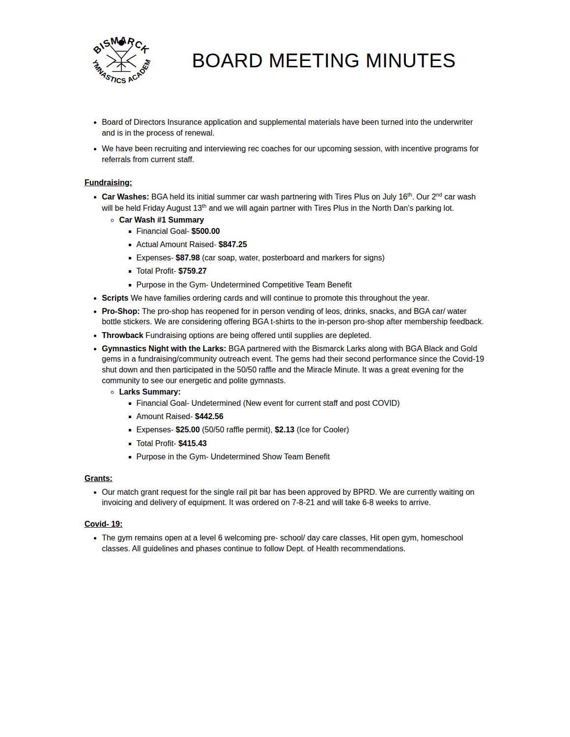BISMARCK GYMNASTICS ACADEMY
BOARD MEETING MINUTES
Board of Directors Insurance application and supplemental materials have been turned into the underwriter and is in the process of renewal.
We have been recruiting and interviewing rec coaches for our upcoming session, with incentive programs for referrals from current staff.
Fundraising:
Car Washes: BGA held its initial summer car wash partnering with Tires Plus on July 16th. Our 2nd car wash will be held Friday August 13th and we will again partner with Tires Plus in the North Dan's parking lot.
Car Wash #1 Summary
Financial Goal- $500.00
Actual Amount Raised- $847.25
Expenses- $87.98 (car soap, water, posterboard and markers for signs)
Total Profit- $759.27
Purpose in the Gym- Undetermined Competitive Team Benefit
Scripts We have families ordering cards and will continue to promote this throughout the year.
Pro-Shop: The pro-shop has reopened for in person vending of leos, drinks, snacks, and BGA car/ water bottle stickers. We are considering offering BGA t-shirts to the in-person pro-shop after membership feedback.
Throwback Fundraising options are being offered until supplies are depleted.
Gymnastics Night with the Larks: BGA partnered with the Bismarck Larks along with BGA Black and Gold gems in a fundraising/community outreach event. The gems had their second performance since the Covid-19 shut down and then participated in the 50/50 raffle and the Miracle Minute. It was a great evening for the community to see our energetic and polite gymnasts.
Larks Summary:
Financial Goal- Undetermined (New event for current staff and post COVID)
Amount Raised- $442.56
Expenses- $25.00 (50/50 raffle permit), $2.13 (Ice for Cooler)
Total Profit- $415.43
Purpose in the Gym- Undetermined Show Team Benefit
Grants:
Our match grant request for the single rail pit bar has been approved by BPRD. We are currently waiting on invoicing and delivery of equipment. It was ordered on 7-8-21 and will take 6-8 weeks to arrive.
Covid- 19:
The gym remains open at a level 6 welcoming pre- school/ day care classes, Hit open gym, homeschool classes. All guidelines and phases continue to follow Dept. of Health recommendations.